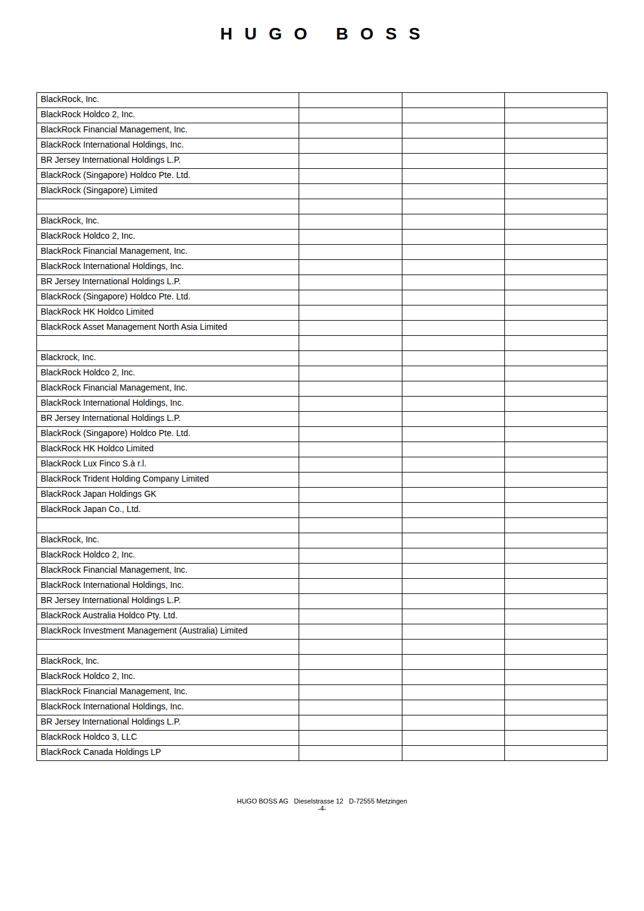H U G O B O S S
| BlackRock, Inc. | | | |
| BlackRock Holdco 2, Inc. | | | |
| BlackRock Financial Management, Inc. | | | |
| BlackRock International Holdings, Inc. | | | |
| BR Jersey International Holdings L.P. | | | |
| BlackRock (Singapore) Holdco Pte. Ltd. | | | |
| BlackRock (Singapore) Limited | | | |
| BlackRock, Inc. | | | |
| BlackRock Holdco 2, Inc. | | | |
| BlackRock Financial Management, Inc. | | | |
| BlackRock International Holdings, Inc. | | | |
| BR Jersey International Holdings L.P. | | | |
| BlackRock (Singapore) Holdco Pte. Ltd. | | | |
| BlackRock HK Holdco Limited | | | |
| BlackRock Asset Management North Asia Limited | | | |
| Blackrock, Inc. | | | |
| BlackRock Holdco 2, Inc. | | | |
| BlackRock Financial Management, Inc. | | | |
| BlackRock International Holdings, Inc. | | | |
| BR Jersey International Holdings L.P. | | | |
| BlackRock (Singapore) Holdco Pte. Ltd. | | | |
| BlackRock HK Holdco Limited | | | |
| BlackRock Lux Finco S.à r.l. | | | |
| BlackRock Trident Holding Company Limited | | | |
| BlackRock Japan Holdings GK | | | |
| BlackRock Japan Co., Ltd. | | | |
| BlackRock, Inc. | | | |
| BlackRock Holdco 2, Inc. | | | |
| BlackRock Financial Management, Inc. | | | |
| BlackRock International Holdings, Inc. | | | |
| BR Jersey International Holdings L.P. | | | |
| BlackRock Australia Holdco Pty. Ltd. | | | |
| BlackRock Investment Management (Australia) Limited | | | |
| BlackRock, Inc. | | | |
| BlackRock Holdco 2, Inc. | | | |
| BlackRock Financial Management, Inc. | | | |
| BlackRock International Holdings, Inc. | | | |
| BR Jersey International Holdings L.P. | | | |
| BlackRock Holdco 3, LLC | | | |
| BlackRock Canada Holdings LP | | | |
HUGO BOSS AG Dieselstrasse 12 D-72555 Metzingen
-4-